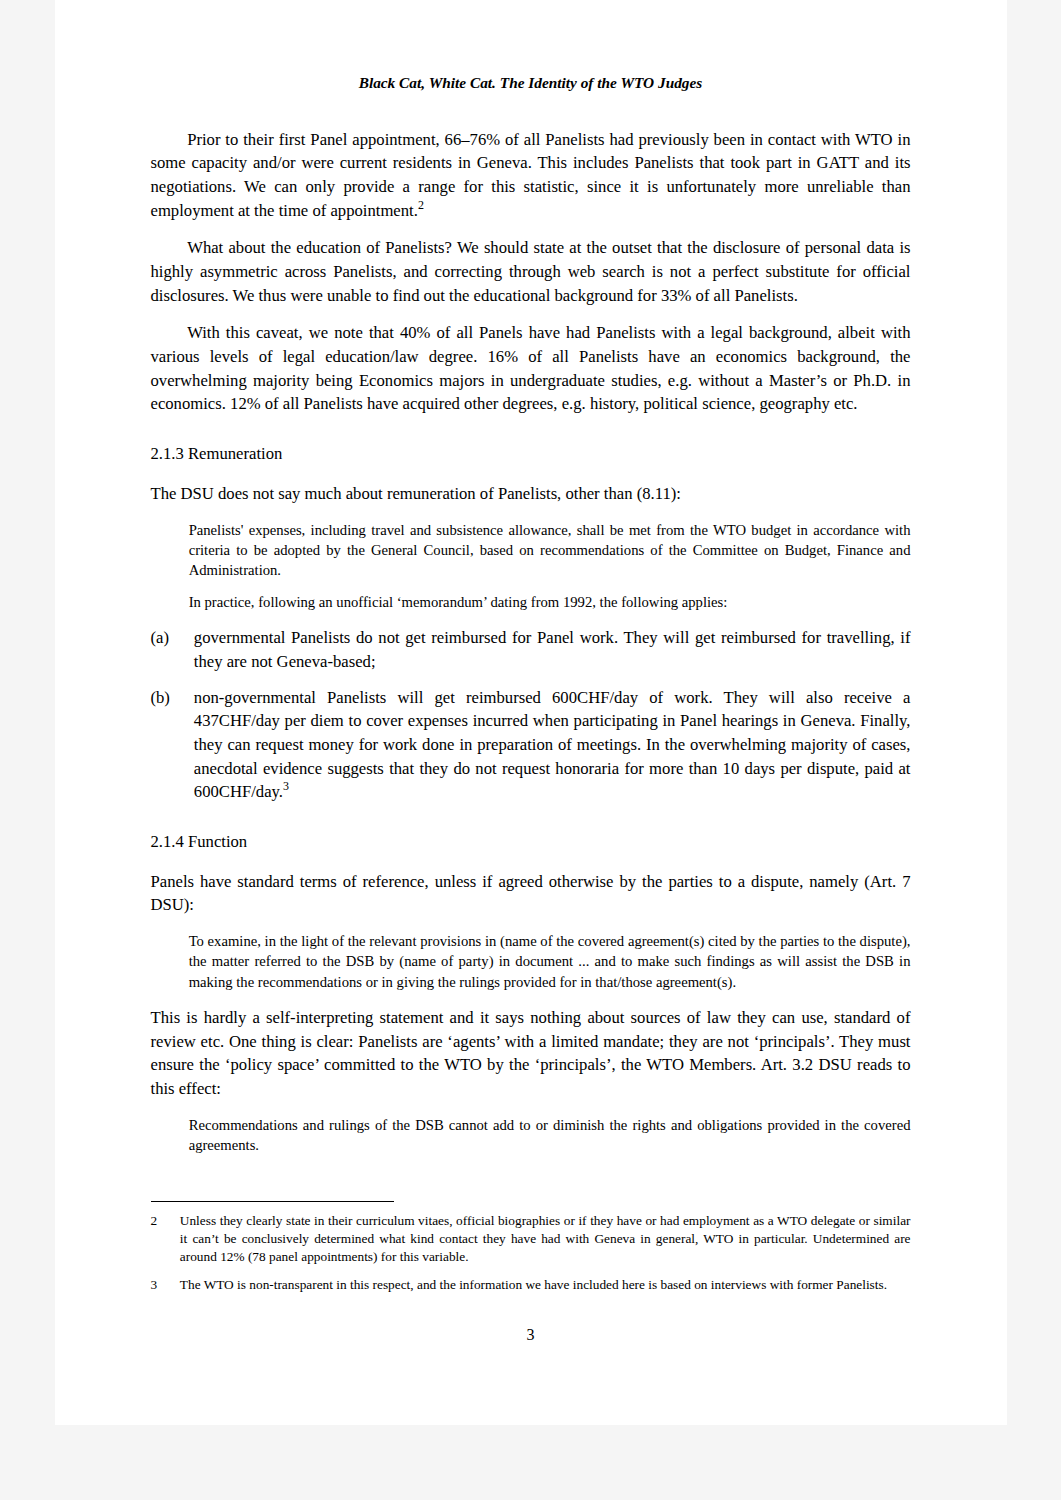Black Cat, White Cat. The Identity of the WTO Judges
Prior to their first Panel appointment, 66–76% of all Panelists had previously been in contact with WTO in some capacity and/or were current residents in Geneva. This includes Panelists that took part in GATT and its negotiations. We can only provide a range for this statistic, since it is unfortunately more unreliable than employment at the time of appointment.2
What about the education of Panelists? We should state at the outset that the disclosure of personal data is highly asymmetric across Panelists, and correcting through web search is not a perfect substitute for official disclosures. We thus were unable to find out the educational background for 33% of all Panelists.
With this caveat, we note that 40% of all Panels have had Panelists with a legal background, albeit with various levels of legal education/law degree. 16% of all Panelists have an economics background, the overwhelming majority being Economics majors in undergraduate studies, e.g. without a Master’s or Ph.D. in economics. 12% of all Panelists have acquired other degrees, e.g. history, political science, geography etc.
2.1.3 Remuneration
The DSU does not say much about remuneration of Panelists, other than (8.11):
Panelists' expenses, including travel and subsistence allowance, shall be met from the WTO budget in accordance with criteria to be adopted by the General Council, based on recommendations of the Committee on Budget, Finance and Administration.
In practice, following an unofficial ‘memorandum’ dating from 1992, the following applies:
(a) governmental Panelists do not get reimbursed for Panel work. They will get reimbursed for travelling, if they are not Geneva-based;
(b) non-governmental Panelists will get reimbursed 600CHF/day of work. They will also receive a 437CHF/day per diem to cover expenses incurred when participating in Panel hearings in Geneva. Finally, they can request money for work done in preparation of meetings. In the overwhelming majority of cases, anecdotal evidence suggests that they do not request honoraria for more than 10 days per dispute, paid at 600CHF/day.3
2.1.4 Function
Panels have standard terms of reference, unless if agreed otherwise by the parties to a dispute, namely (Art. 7 DSU):
To examine, in the light of the relevant provisions in (name of the covered agreement(s) cited by the parties to the dispute), the matter referred to the DSB by (name of party) in document ... and to make such findings as will assist the DSB in making the recommendations or in giving the rulings provided for in that/those agreement(s).
This is hardly a self-interpreting statement and it says nothing about sources of law they can use, standard of review etc. One thing is clear: Panelists are ‘agents’ with a limited mandate; they are not ‘principals’. They must ensure the ‘policy space’ committed to the WTO by the ‘principals’, the WTO Members. Art. 3.2 DSU reads to this effect:
Recommendations and rulings of the DSB cannot add to or diminish the rights and obligations provided in the covered agreements.
2 Unless they clearly state in their curriculum vitaes, official biographies or if they have or had employment as a WTO delegate or similar it can’t be conclusively determined what kind contact they have had with Geneva in general, WTO in particular. Undetermined are around 12% (78 panel appointments) for this variable.
3 The WTO is non-transparent in this respect, and the information we have included here is based on interviews with former Panelists.
3